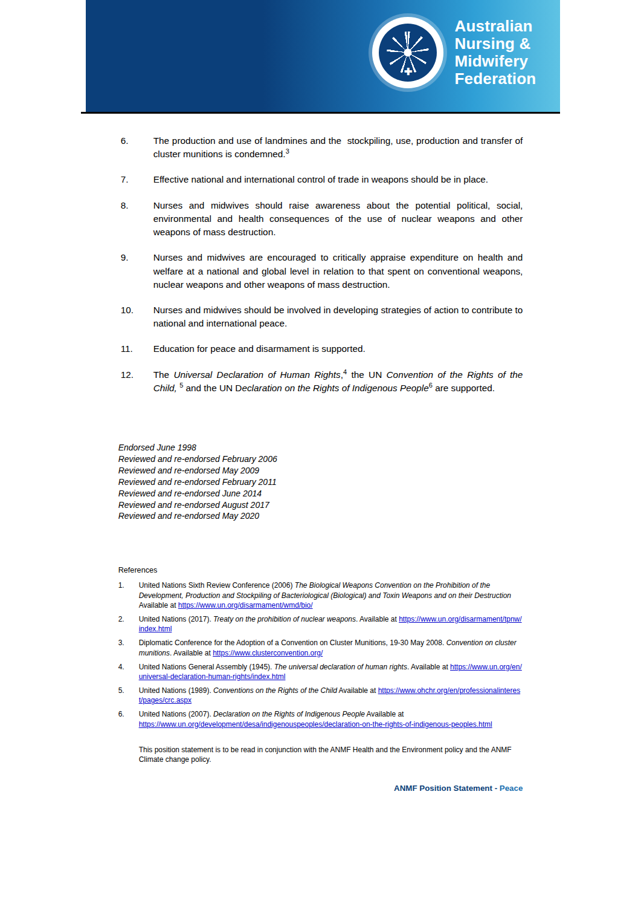✚
Australian
Nursing &
Midwifery
Federation
6. The production and use of landmines and the stockpiling, use, production and transfer of cluster munitions is condemned.3
7. Effective national and international control of trade in weapons should be in place.
8. Nurses and midwives should raise awareness about the potential political, social, environmental and health consequences of the use of nuclear weapons and other weapons of mass destruction.
9. Nurses and midwives are encouraged to critically appraise expenditure on health and welfare at a national and global level in relation to that spent on conventional weapons, nuclear weapons and other weapons of mass destruction.
10. Nurses and midwives should be involved in developing strategies of action to contribute to national and international peace.
11. Education for peace and disarmament is supported.
12. The Universal Declaration of Human Rights,4 the UN Convention of the Rights of the Child, 5 and the UN Declaration on the Rights of Indigenous People6 are supported.
Endorsed June 1998
Reviewed and re-endorsed February 2006
Reviewed and re-endorsed May 2009
Reviewed and re-endorsed February 2011
Reviewed and re-endorsed June 2014
Reviewed and re-endorsed August 2017
Reviewed and re-endorsed May 2020
References
1. United Nations Sixth Review Conference (2006) The Biological Weapons Convention on the Prohibition of the Development, Production and Stockpiling of Bacteriological (Biological) and Toxin Weapons and on their Destruction Available at https://www.un.org/disarmament/wmd/bio/
2. United Nations (2017). Treaty on the prohibition of nuclear weapons. Available at https://www.un.org/disarmament/tpnw/index.html
3. Diplomatic Conference for the Adoption of a Convention on Cluster Munitions, 19-30 May 2008. Convention on cluster munitions. Available at https://www.clusterconvention.org/
4. United Nations General Assembly (1945). The universal declaration of human rights. Available at https://www.un.org/en/universal-declaration-human-rights/index.html
5. United Nations (1989). Conventions on the Rights of the Child Available at https://www.ohchr.org/en/professionalinterest/pages/crc.aspx
6. United Nations (2007). Declaration on the Rights of Indigenous People Available at
https://www.un.org/development/desa/indigenouspeoples/declaration-on-the-rights-of-indigenous-peoples.html
This position statement is to be read in conjunction with the ANMF Health and the Environment policy and the ANMF Climate change policy.
ANMF Position Statement - Peace